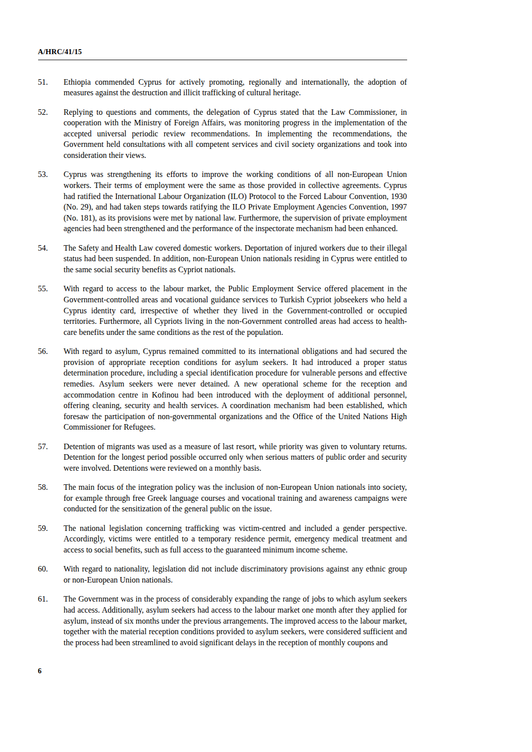A/HRC/41/15
Ethiopia commended Cyprus for actively promoting, regionally and internationally, the adoption of measures against the destruction and illicit trafficking of cultural heritage.
Replying to questions and comments, the delegation of Cyprus stated that the Law Commissioner, in cooperation with the Ministry of Foreign Affairs, was monitoring progress in the implementation of the accepted universal periodic review recommendations. In implementing the recommendations, the Government held consultations with all competent services and civil society organizations and took into consideration their views.
Cyprus was strengthening its efforts to improve the working conditions of all non-European Union workers. Their terms of employment were the same as those provided in collective agreements. Cyprus had ratified the International Labour Organization (ILO) Protocol to the Forced Labour Convention, 1930 (No. 29), and had taken steps towards ratifying the ILO Private Employment Agencies Convention, 1997 (No. 181), as its provisions were met by national law. Furthermore, the supervision of private employment agencies had been strengthened and the performance of the inspectorate mechanism had been enhanced.
The Safety and Health Law covered domestic workers. Deportation of injured workers due to their illegal status had been suspended. In addition, non-European Union nationals residing in Cyprus were entitled to the same social security benefits as Cypriot nationals.
With regard to access to the labour market, the Public Employment Service offered placement in the Government-controlled areas and vocational guidance services to Turkish Cypriot jobseekers who held a Cyprus identity card, irrespective of whether they lived in the Government-controlled or occupied territories. Furthermore, all Cypriots living in the non-Government controlled areas had access to health-care benefits under the same conditions as the rest of the population.
With regard to asylum, Cyprus remained committed to its international obligations and had secured the provision of appropriate reception conditions for asylum seekers. It had introduced a proper status determination procedure, including a special identification procedure for vulnerable persons and effective remedies. Asylum seekers were never detained. A new operational scheme for the reception and accommodation centre in Kofinou had been introduced with the deployment of additional personnel, offering cleaning, security and health services. A coordination mechanism had been established, which foresaw the participation of non-governmental organizations and the Office of the United Nations High Commissioner for Refugees.
Detention of migrants was used as a measure of last resort, while priority was given to voluntary returns. Detention for the longest period possible occurred only when serious matters of public order and security were involved. Detentions were reviewed on a monthly basis.
The main focus of the integration policy was the inclusion of non-European Union nationals into society, for example through free Greek language courses and vocational training and awareness campaigns were conducted for the sensitization of the general public on the issue.
The national legislation concerning trafficking was victim-centred and included a gender perspective. Accordingly, victims were entitled to a temporary residence permit, emergency medical treatment and access to social benefits, such as full access to the guaranteed minimum income scheme.
With regard to nationality, legislation did not include discriminatory provisions against any ethnic group or non-European Union nationals.
The Government was in the process of considerably expanding the range of jobs to which asylum seekers had access. Additionally, asylum seekers had access to the labour market one month after they applied for asylum, instead of six months under the previous arrangements. The improved access to the labour market, together with the material reception conditions provided to asylum seekers, were considered sufficient and the process had been streamlined to avoid significant delays in the reception of monthly coupons and
6